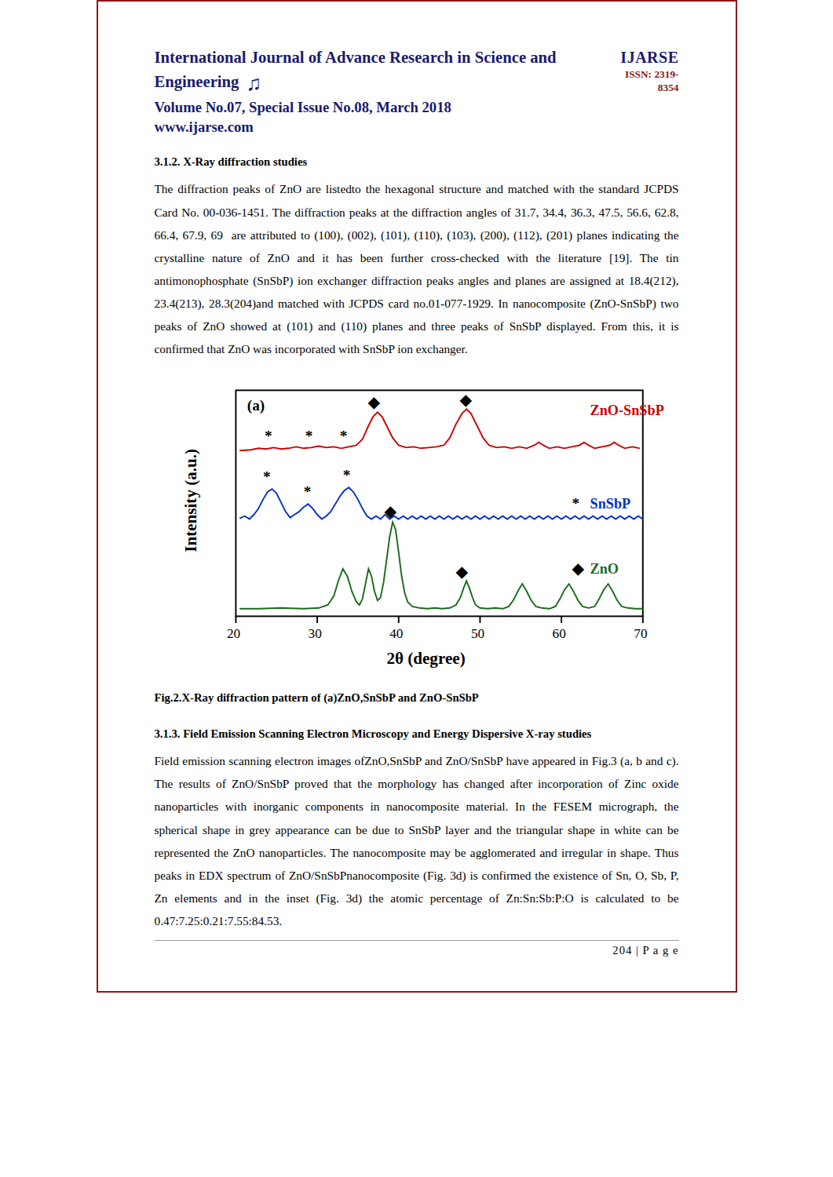International Journal of Advance Research in Science and Engineering ♫
Volume No.07, Special Issue No.08, March 2018
www.ijarse.com
IJARSE
ISSN: 2319-8354
3.1.2. X-Ray diffraction studies
The diffraction peaks of ZnO are listedto the hexagonal structure and matched with the standard JCPDS Card No. 00-036-1451. The diffraction peaks at the diffraction angles of 31.7, 34.4, 36.3, 47.5, 56.6, 62.8, 66.4, 67.9, 69 are attributed to (100), (002), (101), (110), (103), (200), (112), (201) planes indicating the crystalline nature of ZnO and it has been further cross-checked with the literature [19]. The tin antimonophosphate (SnSbP) ion exchanger diffraction peaks angles and planes are assigned at 18.4(212), 23.4(213), 28.3(204)and matched with JCPDS card no.01-077-1929. In nanocomposite (ZnO-SnSbP) two peaks of ZnO showed at (101) and (110) planes and three peaks of SnSbP displayed. From this, it is confirmed that ZnO was incorporated with SnSbP ion exchanger.
Intensity (a.u.) 2θ (degree) 20 30 40 50 60 70 (a) ZnO-SnSbP * * * ◆ ◆ SnSbP * * * * ZnO ◆ ◆ ◆
Fig.2.X-Ray diffraction pattern of (a)ZnO,SnSbP and ZnO-SnSbP
3.1.3. Field Emission Scanning Electron Microscopy and Energy Dispersive X-ray studies
Field emission scanning electron images ofZnO,SnSbP and ZnO/SnSbP have appeared in Fig.3 (a, b and c). The results of ZnO/SnSbP proved that the morphology has changed after incorporation of Zinc oxide nanoparticles with inorganic components in nanocomposite material. In the FESEM micrograph, the spherical shape in grey appearance can be due to SnSbP layer and the triangular shape in white can be represented the ZnO nanoparticles. The nanocomposite may be agglomerated and irregular in shape. Thus peaks in EDX spectrum of ZnO/SnSbPnanocomposite (Fig. 3d) is confirmed the existence of Sn, O, Sb, P, Zn elements and in the inset (Fig. 3d) the atomic percentage of Zn:Sn:Sb:P:O is calculated to be 0.47:7.25:0.21:7.55:84.53.
204 | P a g e